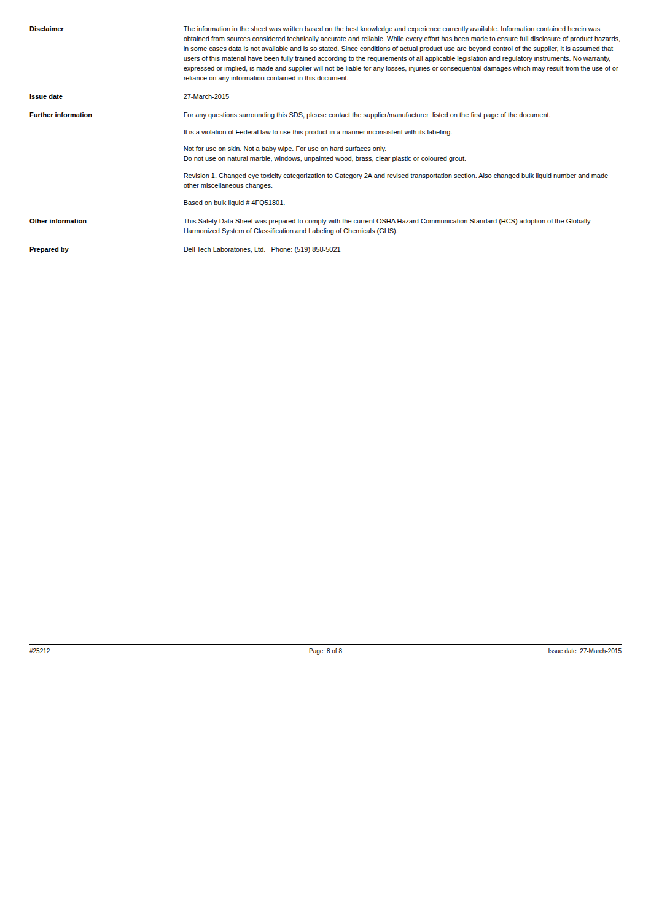| Disclaimer | The information in the sheet was written based on the best knowledge and experience currently available. Information contained herein was obtained from sources considered technically accurate and reliable. While every effort has been made to ensure full disclosure of product hazards, in some cases data is not available and is so stated. Since conditions of actual product use are beyond control of the supplier, it is assumed that users of this material have been fully trained according to the requirements of all applicable legislation and regulatory instruments. No warranty, expressed or implied, is made and supplier will not be liable for any losses, injuries or consequential damages which may result from the use of or reliance on any information contained in this document. |
| Issue date | 27-March-2015 |
| Further information | For any questions surrounding this SDS, please contact the supplier/manufacturer listed on the first page of the document. It is a violation of Federal law to use this product in a manner inconsistent with its labeling. Not for use on skin. Not a baby wipe. For use on hard surfaces only. Do not use on natural marble, windows, unpainted wood, brass, clear plastic or coloured grout. Revision 1. Changed eye toxicity categorization to Category 2A and revised transportation section. Also changed bulk liquid number and made other miscellaneous changes. Based on bulk liquid # 4FQ51801. |
| Other information | This Safety Data Sheet was prepared to comply with the current OSHA Hazard Communication Standard (HCS) adoption of the Globally Harmonized System of Classification and Labeling of Chemicals (GHS). |
| Prepared by | Dell Tech Laboratories, Ltd. Phone: (519) 858-5021 |
#25212
Page: 8 of 8
Issue date 27-March-2015